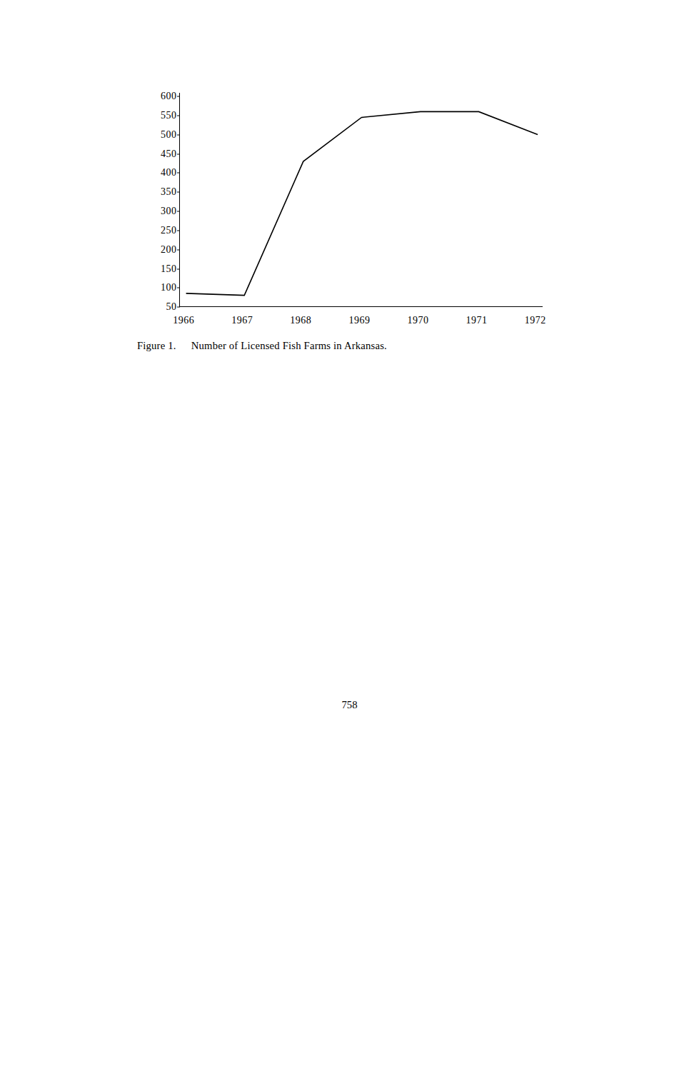600
550
500
450
400
350
300
250
200
150
100
50
1966
1967
1968
1969
1970
1971
1972
Figure 1. Number of Licensed Fish Farms in Arkansas.
758